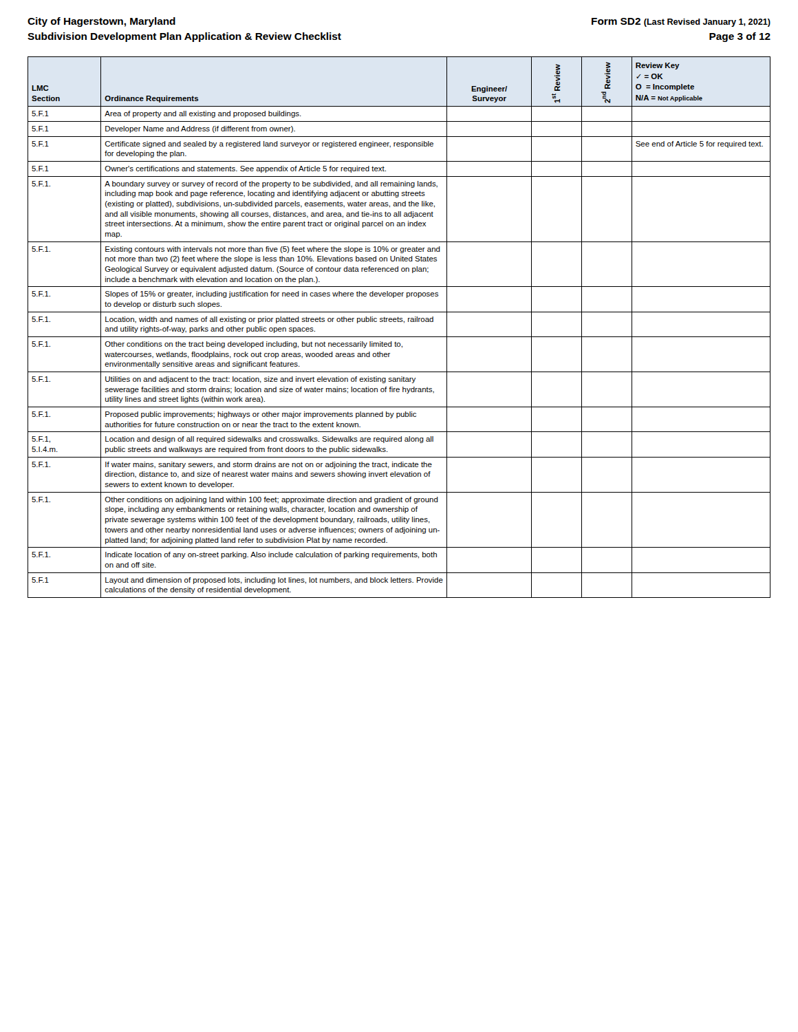| City of Hagerstown, Maryland Subdivision Development Plan Application & Review Checklist | Form SD2 (Last Revised January 1, 2021) Page 3 of 12 |
| LMC Section | Ordinance Requirements | Engineer/ Surveyor | 1 st Review | 2 nd Review | Review Key ✓ = OK O = Incomplete N/A = Not Applicable |
| --- | --- | --- | --- | --- | --- |
| 5.F.1 | Area of property and all existing and proposed buildings. | | | | |
| 5.F.1 | Developer Name and Address (if different from owner). | | | | |
| 5.F.1 | Certificate signed and sealed by a registered land surveyor or registered engineer, responsible for developing the plan. | | | | See end of Article 5 for required text. |
| 5.F.1 | Owner's certifications and statements. See appendix of Article 5 for required text. | | | | |
| 5.F.1. | A boundary survey or survey of record of the property to be subdivided, and all remaining lands, including map book and page reference, locating and identifying adjacent or abutting streets (existing or platted), subdivisions, un-subdivided parcels, easements, water areas, and the like, and all visible monuments, showing all courses, distances, and area, and tie-ins to all adjacent street intersections. At a minimum, show the entire parent tract or original parcel on an index map. | | | | |
| 5.F.1. | Existing contours with intervals not more than five (5) feet where the slope is 10% or greater and not more than two (2) feet where the slope is less than 10%. Elevations based on United States Geological Survey or equivalent adjusted datum. (Source of contour data referenced on plan; include a benchmark with elevation and location on the plan.). | | | | |
| 5.F.1. | Slopes of 15% or greater, including justification for need in cases where the developer proposes to develop or disturb such slopes. | | | | |
| 5.F.1. | Location, width and names of all existing or prior platted streets or other public streets, railroad and utility rights-of-way, parks and other public open spaces. | | | | |
| 5.F.1. | Other conditions on the tract being developed including, but not necessarily limited to, watercourses, wetlands, floodplains, rock out crop areas, wooded areas and other environmentally sensitive areas and significant features. | | | | |
| 5.F.1. | Utilities on and adjacent to the tract: location, size and invert elevation of existing sanitary sewerage facilities and storm drains; location and size of water mains; location of fire hydrants, utility lines and street lights (within work area). | | | | |
| 5.F.1. | Proposed public improvements; highways or other major improvements planned by public authorities for future construction on or near the tract to the extent known. | | | | |
| 5.F.1, 5.I.4.m. | Location and design of all required sidewalks and crosswalks. Sidewalks are required along all public streets and walkways are required from front doors to the public sidewalks. | | | | |
| 5.F.1. | If water mains, sanitary sewers, and storm drains are not on or adjoining the tract, indicate the direction, distance to, and size of nearest water mains and sewers showing invert elevation of sewers to extent known to developer. | | | | |
| 5.F.1. | Other conditions on adjoining land within 100 feet; approximate direction and gradient of ground slope, including any embankments or retaining walls, character, location and ownership of private sewerage systems within 100 feet of the development boundary, railroads, utility lines, towers and other nearby nonresidential land uses or adverse influences; owners of adjoining un-platted land; for adjoining platted land refer to subdivision Plat by name recorded. | | | | |
| 5.F.1. | Indicate location of any on-street parking. Also include calculation of parking requirements, both on and off site. | | | | |
| 5.F.1 | Layout and dimension of proposed lots, including lot lines, lot numbers, and block letters. Provide calculations of the density of residential development. | | | | |